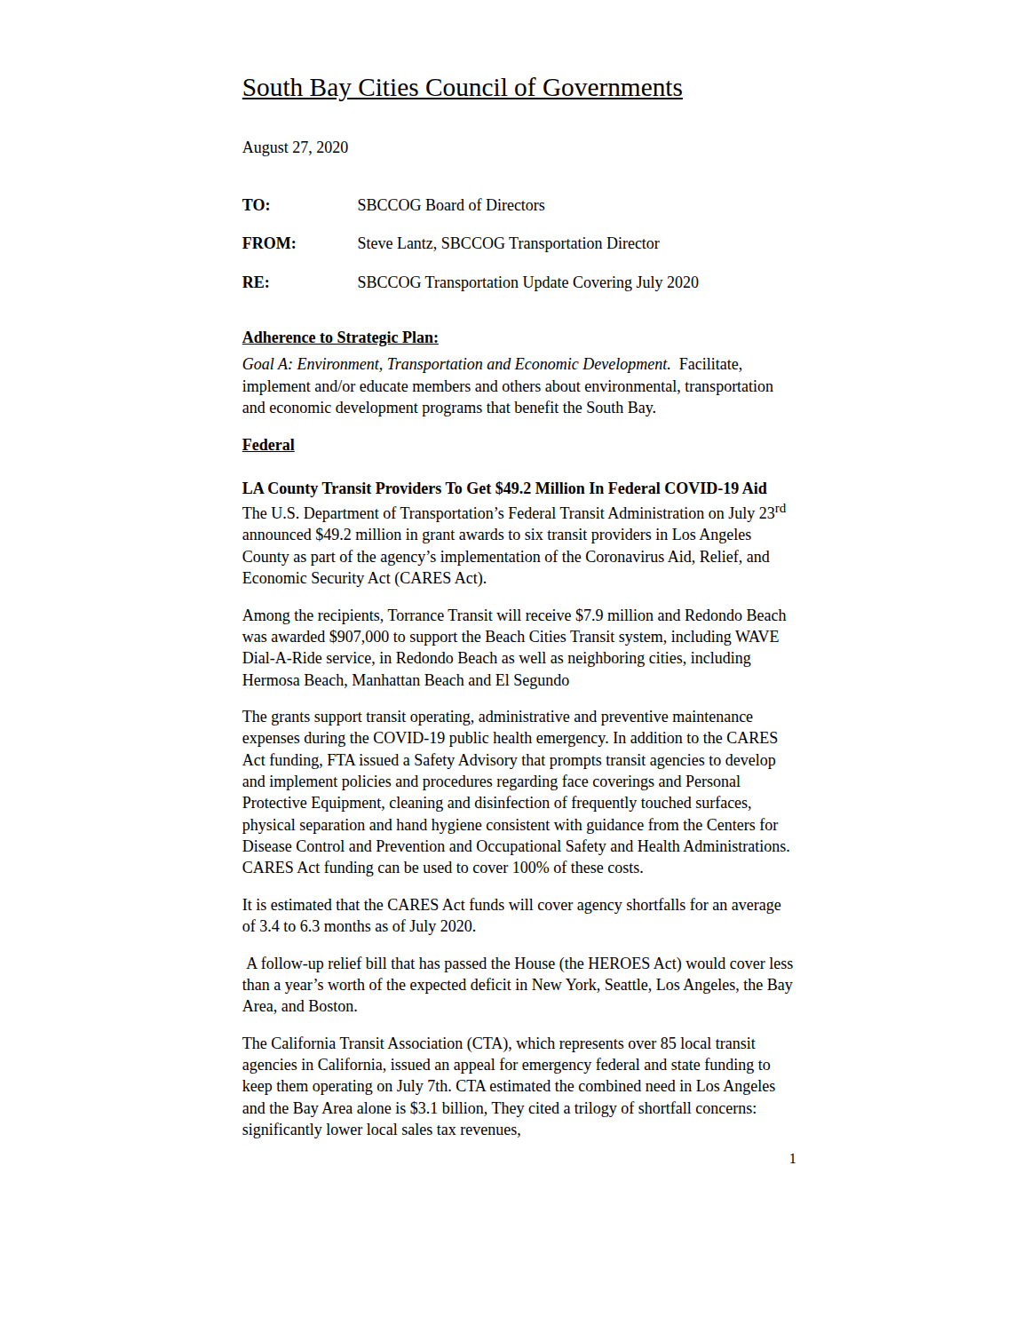South Bay Cities Council of Governments
August 27, 2020
| TO: | SBCCOG Board of Directors |
| FROM: | Steve Lantz, SBCCOG Transportation Director |
| RE: | SBCCOG Transportation Update Covering July 2020 |
Adherence to Strategic Plan:
Goal A: Environment, Transportation and Economic Development. Facilitate, implement and/or educate members and others about environmental, transportation and economic development programs that benefit the South Bay.
Federal
LA County Transit Providers To Get $49.2 Million In Federal COVID-19 Aid
The U.S. Department of Transportation’s Federal Transit Administration on July 23rd announced $49.2 million in grant awards to six transit providers in Los Angeles County as part of the agency’s implementation of the Coronavirus Aid, Relief, and Economic Security Act (CARES Act).
Among the recipients, Torrance Transit will receive $7.9 million and Redondo Beach was awarded $907,000 to support the Beach Cities Transit system, including WAVE Dial-A-Ride service, in Redondo Beach as well as neighboring cities, including Hermosa Beach, Manhattan Beach and El Segundo
The grants support transit operating, administrative and preventive maintenance expenses during the COVID-19 public health emergency. In addition to the CARES Act funding, FTA issued a Safety Advisory that prompts transit agencies to develop and implement policies and procedures regarding face coverings and Personal Protective Equipment, cleaning and disinfection of frequently touched surfaces, physical separation and hand hygiene consistent with guidance from the Centers for Disease Control and Prevention and Occupational Safety and Health Administrations. CARES Act funding can be used to cover 100% of these costs.
It is estimated that the CARES Act funds will cover agency shortfalls for an average of 3.4 to 6.3 months as of July 2020.
A follow-up relief bill that has passed the House (the HEROES Act) would cover less than a year’s worth of the expected deficit in New York, Seattle, Los Angeles, the Bay Area, and Boston.
The California Transit Association (CTA), which represents over 85 local transit agencies in California, issued an appeal for emergency federal and state funding to keep them operating on July 7th. CTA estimated the combined need in Los Angeles and the Bay Area alone is $3.1 billion, They cited a trilogy of shortfall concerns: significantly lower local sales tax revenues,
1